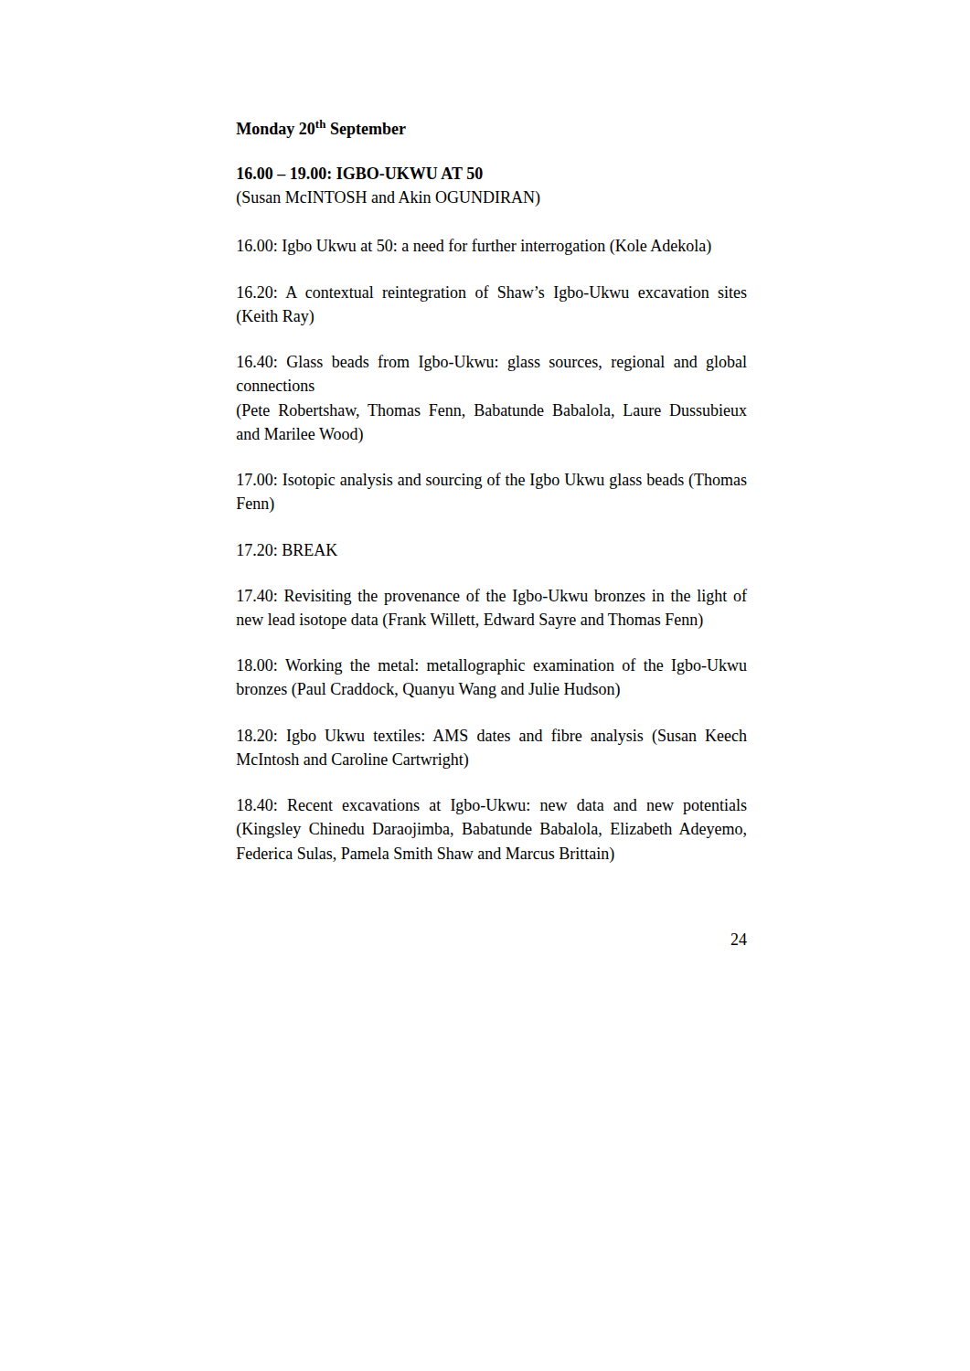Monday 20th September
16.00 – 19.00: IGBO-UKWU AT 50
(Susan McINTOSH and Akin OGUNDIRAN)
16.00: Igbo Ukwu at 50: a need for further interrogation (Kole Adekola)
16.20: A contextual reintegration of Shaw’s Igbo-Ukwu excavation sites (Keith Ray)
16.40: Glass beads from Igbo-Ukwu: glass sources, regional and global connections
(Pete Robertshaw, Thomas Fenn, Babatunde Babalola, Laure Dussubieux and Marilee Wood)
17.00: Isotopic analysis and sourcing of the Igbo Ukwu glass beads (Thomas Fenn)
17.20: BREAK
17.40: Revisiting the provenance of the Igbo-Ukwu bronzes in the light of new lead isotope data (Frank Willett, Edward Sayre and Thomas Fenn)
18.00: Working the metal: metallographic examination of the Igbo-Ukwu bronzes (Paul Craddock, Quanyu Wang and Julie Hudson)
18.20: Igbo Ukwu textiles: AMS dates and fibre analysis (Susan Keech McIntosh and Caroline Cartwright)
18.40: Recent excavations at Igbo-Ukwu: new data and new potentials (Kingsley Chinedu Daraojimba, Babatunde Babalola, Elizabeth Adeyemo, Federica Sulas, Pamela Smith Shaw and Marcus Brittain)
24